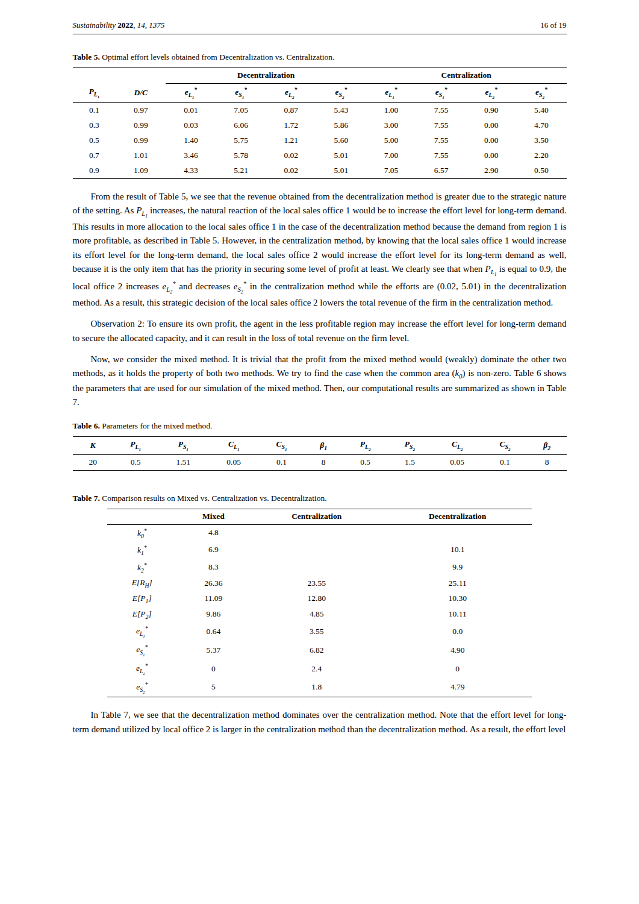Sustainability 2022, 14, 1375
16 of 19
Table 5. Optimal effort levels obtained from Decentralization vs. Centralization.
| | Decentralization | Centralization |
| --- | --- | --- |
| P L 1 | D/C | e L 1 * | e S 1 * | e L 2 * | e S 2 * | e L 1 * | e S 1 * | e L 2 * | e S 2 * |
| 0.1 | 0.97 | 0.01 | 7.05 | 0.87 | 5.43 | 1.00 | 7.55 | 0.90 | 5.40 |
| 0.3 | 0.99 | 0.03 | 6.06 | 1.72 | 5.86 | 3.00 | 7.55 | 0.00 | 4.70 |
| 0.5 | 0.99 | 1.40 | 5.75 | 1.21 | 5.60 | 5.00 | 7.55 | 0.00 | 3.50 |
| 0.7 | 1.01 | 3.46 | 5.78 | 0.02 | 5.01 | 7.00 | 7.55 | 0.00 | 2.20 |
| 0.9 | 1.09 | 4.33 | 5.21 | 0.02 | 5.01 | 7.05 | 6.57 | 2.90 | 0.50 |
From the result of Table 5, we see that the revenue obtained from the decentralization method is greater due to the strategic nature of the setting. As PL1 increases, the natural reaction of the local sales office 1 would be to increase the effort level for long-term demand. This results in more allocation to the local sales office 1 in the case of the decentralization method because the demand from region 1 is more profitable, as described in Table 5. However, in the centralization method, by knowing that the local sales office 1 would increase its effort level for the long-term demand, the local sales office 2 would increase the effort level for its long-term demand as well, because it is the only item that has the priority in securing some level of profit at least. We clearly see that when PL1 is equal to 0.9, the local office 2 increases eL2* and decreases eS2* in the centralization method while the efforts are (0.02, 5.01) in the decentralization method. As a result, this strategic decision of the local sales office 2 lowers the total revenue of the firm in the centralization method.
Observation 2: To ensure its own profit, the agent in the less profitable region may increase the effort level for long-term demand to secure the allocated capacity, and it can result in the loss of total revenue on the firm level.
Now, we consider the mixed method. It is trivial that the profit from the mixed method would (weakly) dominate the other two methods, as it holds the property of both two methods. We try to find the case when the common area (k0) is non-zero. Table 6 shows the parameters that are used for our simulation of the mixed method. Then, our computational results are summarized as shown in Table 7.
Table 6. Parameters for the mixed method.
| K | P L 1 | P S 1 | C L 1 | C S 1 | β 1 | P L 2 | P S 2 | C L 2 | C S 2 | β 2 |
| --- | --- | --- | --- | --- | --- | --- | --- | --- | --- | --- |
| 20 | 0.5 | 1.51 | 0.05 | 0.1 | 8 | 0.5 | 1.5 | 0.05 | 0.1 | 8 |
Table 7. Comparison results on Mixed vs. Centralization vs. Decentralization.
| | Mixed | Centralization | Decentralization |
| --- | --- | --- | --- |
| k 0 * | 4.8 | | |
| k 1 * | 6.9 | | 10.1 |
| k 2 * | 8.3 | | 9.9 |
| E[R H ] | 26.36 | 23.55 | 25.11 |
| E[P 1 ] | 11.09 | 12.80 | 10.30 |
| E[P 2 ] | 9.86 | 4.85 | 10.11 |
| e L 1 * | 0.64 | 3.55 | 0.0 |
| e S 1 * | 5.37 | 6.82 | 4.90 |
| e L 2 * | 0 | 2.4 | 0 |
| e S 2 * | 5 | 1.8 | 4.79 |
In Table 7, we see that the decentralization method dominates over the centralization method. Note that the effort level for long-term demand utilized by local office 2 is larger in the centralization method than the decentralization method. As a result, the effort level